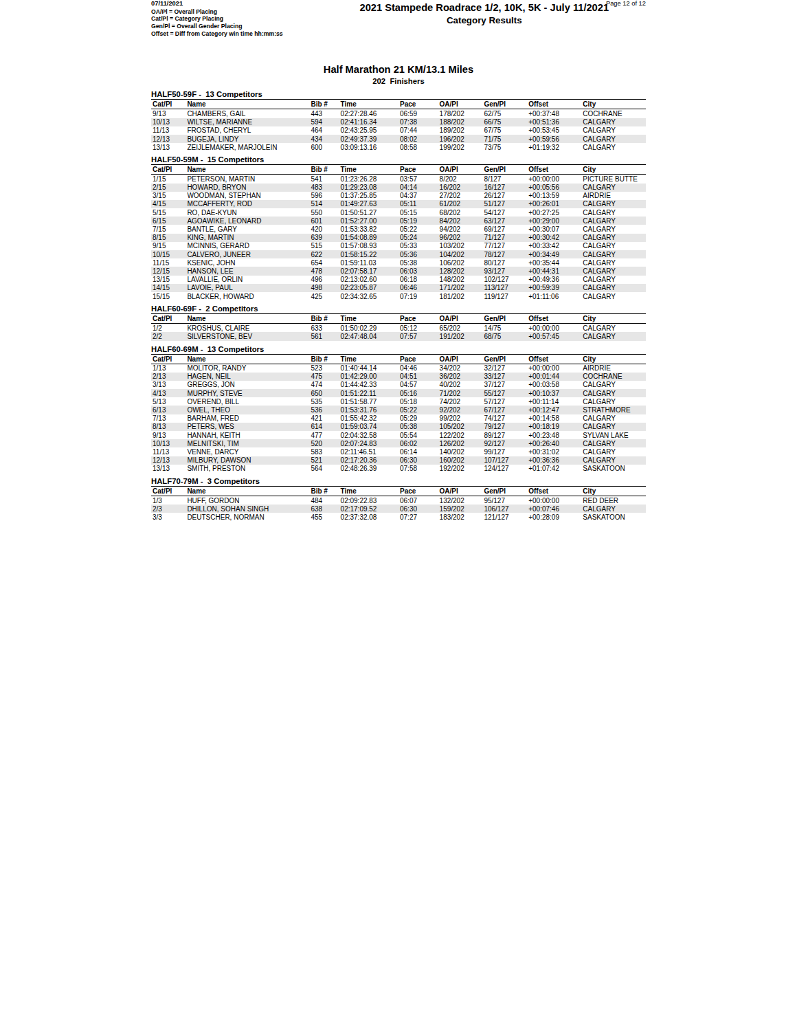07/11/2021
OA/Pl = Overall Placing
Cat/Pl = Category Placing
Gen/Pl = Overall Gender Placing
Offset = Diff from Category win time hh:mm:ss
Page 12 of 12
2021 Stampede Roadrace 1/2, 10K, 5K - July 11/2021
Category Results
Half Marathon 21 KM/13.1 Miles
202 Finishers
HALF50-59F - 13 Competitors
| Cat/Pl | Name | Bib # | Time | Pace | OA/Pl | Gen/Pl | Offset | City |
| --- | --- | --- | --- | --- | --- | --- | --- | --- |
| 9/13 | CHAMBERS, GAIL | 443 | 02:27:28.46 | 06:59 | 178/202 | 62/75 | +00:37:48 | COCHRANE |
| 10/13 | WILTSE, MARIANNE | 594 | 02:41:16.34 | 07:38 | 188/202 | 66/75 | +00:51:36 | CALGARY |
| 11/13 | FROSTAD, CHERYL | 464 | 02:43:25.95 | 07:44 | 189/202 | 67/75 | +00:53:45 | CALGARY |
| 12/13 | BUGEJA, LINDY | 434 | 02:49:37.39 | 08:02 | 196/202 | 71/75 | +00:59:56 | CALGARY |
| 13/13 | ZEIJLEMAKER, MARJOLEIN | 600 | 03:09:13.16 | 08:58 | 199/202 | 73/75 | +01:19:32 | CALGARY |
HALF50-59M - 15 Competitors
| Cat/Pl | Name | Bib # | Time | Pace | OA/Pl | Gen/Pl | Offset | City |
| --- | --- | --- | --- | --- | --- | --- | --- | --- |
| 1/15 | PETERSON, MARTIN | 541 | 01:23:26.28 | 03:57 | 8/202 | 8/127 | +00:00:00 | PICTURE BUTTE |
| 2/15 | HOWARD, BRYON | 483 | 01:29:23.08 | 04:14 | 16/202 | 16/127 | +00:05:56 | CALGARY |
| 3/15 | WOODMAN, STEPHAN | 596 | 01:37:25.85 | 04:37 | 27/202 | 26/127 | +00:13:59 | AIRDRIE |
| 4/15 | MCCAFFERTY, ROD | 514 | 01:49:27.63 | 05:11 | 61/202 | 51/127 | +00:26:01 | CALGARY |
| 5/15 | RO, DAE-KYUN | 550 | 01:50:51.27 | 05:15 | 68/202 | 54/127 | +00:27:25 | CALGARY |
| 6/15 | AGOAWIKE, LEONARD | 601 | 01:52:27.00 | 05:19 | 84/202 | 63/127 | +00:29:00 | CALGARY |
| 7/15 | BANTLE, GARY | 420 | 01:53:33.82 | 05:22 | 94/202 | 69/127 | +00:30:07 | CALGARY |
| 8/15 | KING, MARTIN | 639 | 01:54:08.89 | 05:24 | 96/202 | 71/127 | +00:30:42 | CALGARY |
| 9/15 | MCINNIS, GERARD | 515 | 01:57:08.93 | 05:33 | 103/202 | 77/127 | +00:33:42 | CALGARY |
| 10/15 | CALVERO, JUNEER | 622 | 01:58:15.22 | 05:36 | 104/202 | 78/127 | +00:34:49 | CALGARY |
| 11/15 | KSENIC, JOHN | 654 | 01:59:11.03 | 05:38 | 106/202 | 80/127 | +00:35:44 | CALGARY |
| 12/15 | HANSON, LEE | 478 | 02:07:58.17 | 06:03 | 128/202 | 93/127 | +00:44:31 | CALGARY |
| 13/15 | LAVALLIE, ORLIN | 496 | 02:13:02.60 | 06:18 | 148/202 | 102/127 | +00:49:36 | CALGARY |
| 14/15 | LAVOIE, PAUL | 498 | 02:23:05.87 | 06:46 | 171/202 | 113/127 | +00:59:39 | CALGARY |
| 15/15 | BLACKER, HOWARD | 425 | 02:34:32.65 | 07:19 | 181/202 | 119/127 | +01:11:06 | CALGARY |
HALF60-69F - 2 Competitors
| Cat/Pl | Name | Bib # | Time | Pace | OA/Pl | Gen/Pl | Offset | City |
| --- | --- | --- | --- | --- | --- | --- | --- | --- |
| 1/2 | KROSHUS, CLAIRE | 633 | 01:50:02.29 | 05:12 | 65/202 | 14/75 | +00:00:00 | CALGARY |
| 2/2 | SILVERSTONE, BEV | 561 | 02:47:48.04 | 07:57 | 191/202 | 68/75 | +00:57:45 | CALGARY |
HALF60-69M - 13 Competitors
| Cat/Pl | Name | Bib # | Time | Pace | OA/Pl | Gen/Pl | Offset | City |
| --- | --- | --- | --- | --- | --- | --- | --- | --- |
| 1/13 | MOLITOR, RANDY | 523 | 01:40:44.14 | 04:46 | 34/202 | 32/127 | +00:00:00 | AIRDRIE |
| 2/13 | HAGEN, NEIL | 475 | 01:42:29.00 | 04:51 | 36/202 | 33/127 | +00:01:44 | COCHRANE |
| 3/13 | GREGGS, JON | 474 | 01:44:42.33 | 04:57 | 40/202 | 37/127 | +00:03:58 | CALGARY |
| 4/13 | MURPHY, STEVE | 650 | 01:51:22.11 | 05:16 | 71/202 | 55/127 | +00:10:37 | CALGARY |
| 5/13 | OVEREND, BILL | 535 | 01:51:58.77 | 05:18 | 74/202 | 57/127 | +00:11:14 | CALGARY |
| 6/13 | OWEL, THEO | 536 | 01:53:31.76 | 05:22 | 92/202 | 67/127 | +00:12:47 | STRATHMORE |
| 7/13 | BARHAM, FRED | 421 | 01:55:42.32 | 05:29 | 99/202 | 74/127 | +00:14:58 | CALGARY |
| 8/13 | PETERS, WES | 614 | 01:59:03.74 | 05:38 | 105/202 | 79/127 | +00:18:19 | CALGARY |
| 9/13 | HANNAH, KEITH | 477 | 02:04:32.58 | 05:54 | 122/202 | 89/127 | +00:23:48 | SYLVAN LAKE |
| 10/13 | MELNITSKI, TIM | 520 | 02:07:24.83 | 06:02 | 126/202 | 92/127 | +00:26:40 | CALGARY |
| 11/13 | VENNE, DARCY | 583 | 02:11:46.51 | 06:14 | 140/202 | 99/127 | +00:31:02 | CALGARY |
| 12/13 | MILBURY, DAWSON | 521 | 02:17:20.36 | 06:30 | 160/202 | 107/127 | +00:36:36 | CALGARY |
| 13/13 | SMITH, PRESTON | 564 | 02:48:26.39 | 07:58 | 192/202 | 124/127 | +01:07:42 | SASKATOON |
HALF70-79M - 3 Competitors
| Cat/Pl | Name | Bib # | Time | Pace | OA/Pl | Gen/Pl | Offset | City |
| --- | --- | --- | --- | --- | --- | --- | --- | --- |
| 1/3 | HUFF, GORDON | 484 | 02:09:22.83 | 06:07 | 132/202 | 95/127 | +00:00:00 | RED DEER |
| 2/3 | DHILLON, SOHAN SINGH | 638 | 02:17:09.52 | 06:30 | 159/202 | 106/127 | +00:07:46 | CALGARY |
| 3/3 | DEUTSCHER, NORMAN | 455 | 02:37:32.08 | 07:27 | 183/202 | 121/127 | +00:28:09 | SASKATOON |